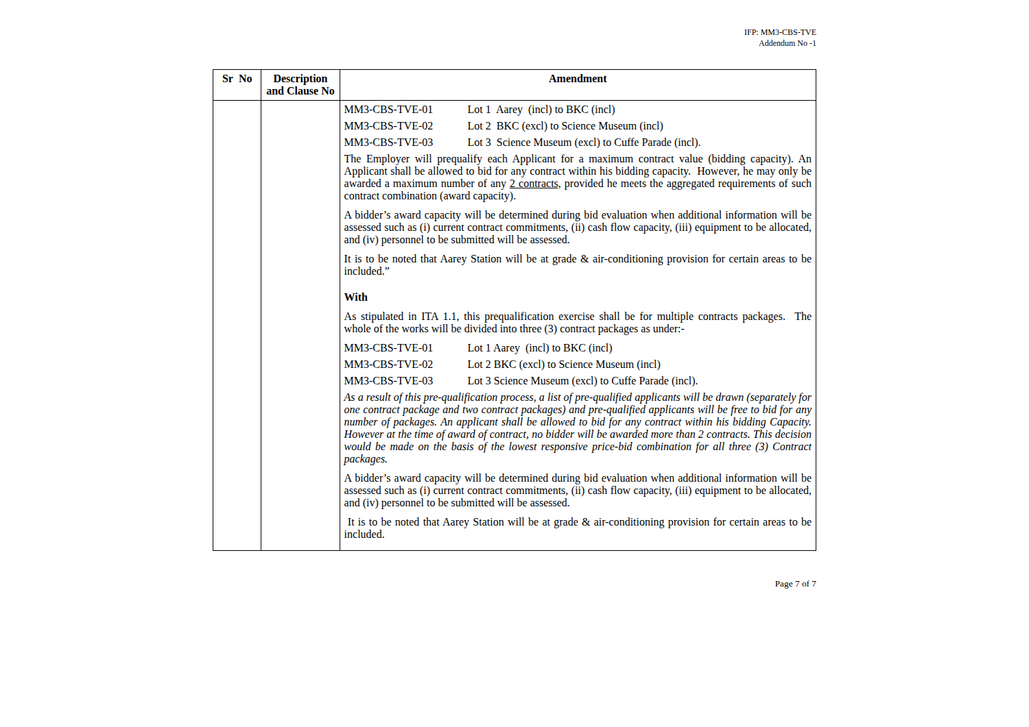IFP: MM3-CBS-TVE
Addendum No -1
| Sr No | Description and Clause No | Amendment |
| --- | --- | --- |
| | | MM3-CBS-TVE-01 Lot 1 Aarey (incl) to BKC (incl) MM3-CBS-TVE-02 Lot 2 BKC (excl) to Science Museum (incl) MM3-CBS-TVE-03 Lot 3 Science Museum (excl) to Cuffe Parade (incl). The Employer will prequalify each Applicant for a maximum contract value (bidding capacity). An Applicant shall be allowed to bid for any contract within his bidding capacity. However, he may only be awarded a maximum number of any 2 contracts, provided he meets the aggregated requirements of such contract combination (award capacity). A bidder’s award capacity will be determined during bid evaluation when additional information will be assessed such as (i) current contract commitments, (ii) cash flow capacity, (iii) equipment to be allocated, and (iv) personnel to be submitted will be assessed. It is to be noted that Aarey Station will be at grade & air-conditioning provision for certain areas to be included.” With As stipulated in ITA 1.1, this prequalification exercise shall be for multiple contracts packages. The whole of the works will be divided into three (3) contract packages as under:- MM3-CBS-TVE-01 Lot 1 Aarey (incl) to BKC (incl) MM3-CBS-TVE-02 Lot 2 BKC (excl) to Science Museum (incl) MM3-CBS-TVE-03 Lot 3 Science Museum (excl) to Cuffe Parade (incl). As a result of this pre-qualification process, a list of pre-qualified applicants will be drawn (separately for one contract package and two contract packages) and pre-qualified applicants will be free to bid for any number of packages. An applicant shall be allowed to bid for any contract within his bidding Capacity. However at the time of award of contract, no bidder will be awarded more than 2 contracts. This decision would be made on the basis of the lowest responsive price-bid combination for all three (3) Contract packages. A bidder’s award capacity will be determined during bid evaluation when additional information will be assessed such as (i) current contract commitments, (ii) cash flow capacity, (iii) equipment to be allocated, and (iv) personnel to be submitted will be assessed. It is to be noted that Aarey Station will be at grade & air-conditioning provision for certain areas to be included. |
Page 7 of 7